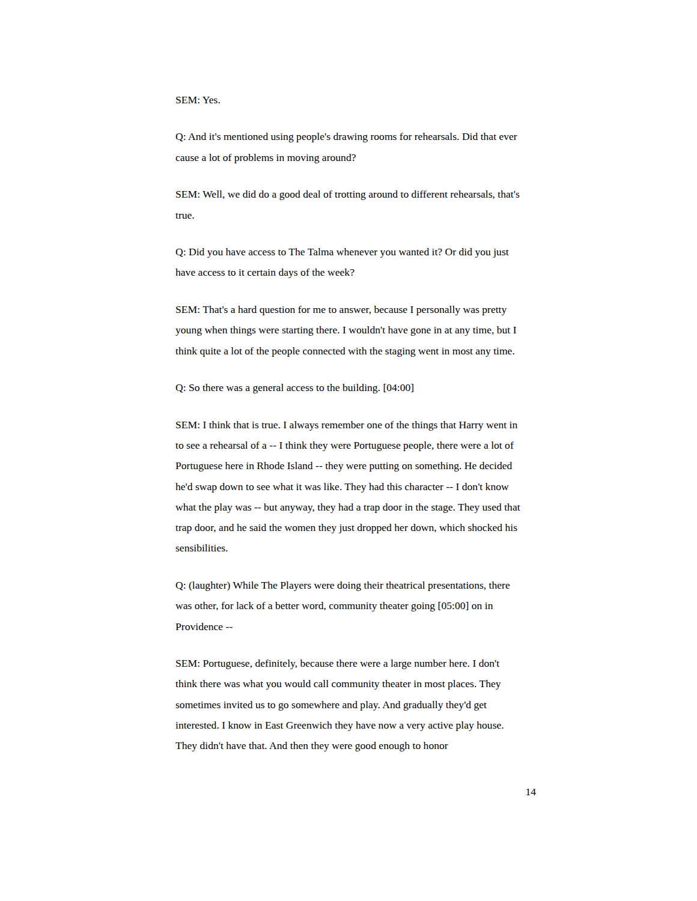SEM: Yes.
Q: And it's mentioned using people's drawing rooms for rehearsals. Did that ever cause a lot of problems in moving around?
SEM: Well, we did do a good deal of trotting around to different rehearsals, that's true.
Q: Did you have access to The Talma whenever you wanted it? Or did you just have access to it certain days of the week?
SEM: That's a hard question for me to answer, because I personally was pretty young when things were starting there. I wouldn't have gone in at any time, but I think quite a lot of the people connected with the staging went in most any time.
Q: So there was a general access to the building. [04:00]
SEM: I think that is true. I always remember one of the things that Harry went in to see a rehearsal of a -- I think they were Portuguese people, there were a lot of Portuguese here in Rhode Island -- they were putting on something. He decided he'd swap down to see what it was like. They had this character -- I don't know what the play was -- but anyway, they had a trap door in the stage. They used that trap door, and he said the women they just dropped her down, which shocked his sensibilities.
Q: (laughter) While The Players were doing their theatrical presentations, there was other, for lack of a better word, community theater going [05:00] on in Providence --
SEM: Portuguese, definitely, because there were a large number here. I don't think there was what you would call community theater in most places. They sometimes invited us to go somewhere and play. And gradually they'd get interested. I know in East Greenwich they have now a very active play house. They didn't have that. And then they were good enough to honor
14